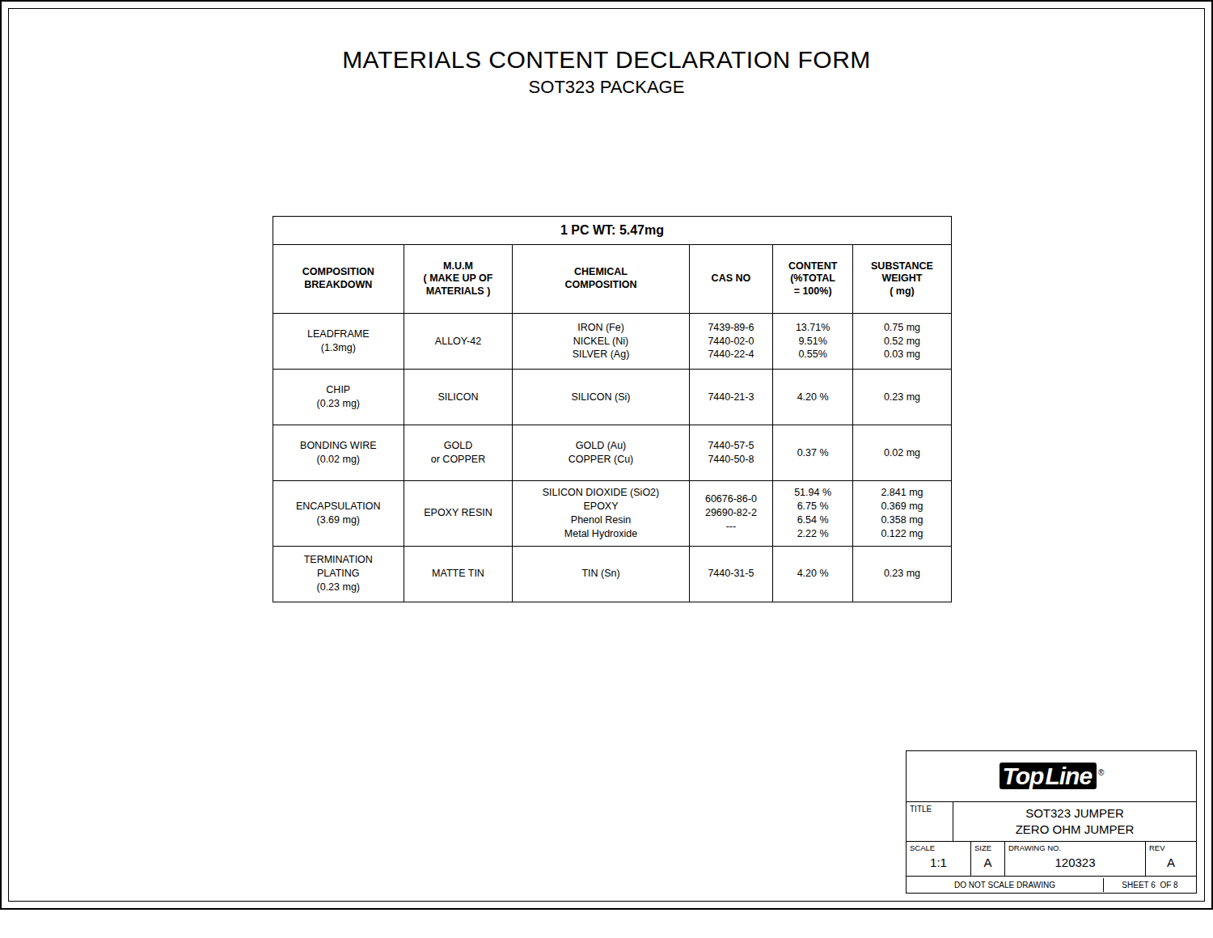MATERIALS CONTENT DECLARATION FORM
SOT323 PACKAGE
| 1 PC WT: 5.47mg |
| --- |
| COMPOSITION BREAKDOWN | M.U.M ( MAKE UP OF MATERIALS ) | CHEMICAL COMPOSITION | CAS NO | CONTENT (%TOTAL = 100%) | SUBSTANCE WEIGHT ( mg) |
| LEADFRAME (1.3mg) | ALLOY-42 | IRON (Fe) NICKEL (Ni) SILVER (Ag) | 7439-89-6 7440-02-0 7440-22-4 | 13.71% 9.51% 0.55% | 0.75 mg 0.52 mg 0.03 mg |
| CHIP (0.23 mg) | SILICON | SILICON (Si) | 7440-21-3 | 4.20 % | 0.23 mg |
| BONDING WIRE (0.02 mg) | GOLD or COPPER | GOLD (Au) COPPER (Cu) | 7440-57-5 7440-50-8 | 0.37 % | 0.02 mg |
| ENCAPSULATION (3.69 mg) | EPOXY RESIN | SILICON DIOXIDE (SiO2) EPOXY Phenol Resin Metal Hydroxide | 60676-86-0 29690-82-2 --- | 51.94 % 6.75 % 6.54 % 2.22 % | 2.841 mg 0.369 mg 0.358 mg 0.122 mg |
| TERMINATION PLATING (0.23 mg) | MATTE TIN | TIN (Sn) | 7440-31-5 | 4.20 % | 0.23 mg |
Top Line®
TITLE
SOT323 JUMPER
ZERO OHM JUMPER
SCALE 1:1
SIZE A
DRAWING NO. 120323
REV A
DO NOT SCALE DRAWING
SHEET 6 OF 8